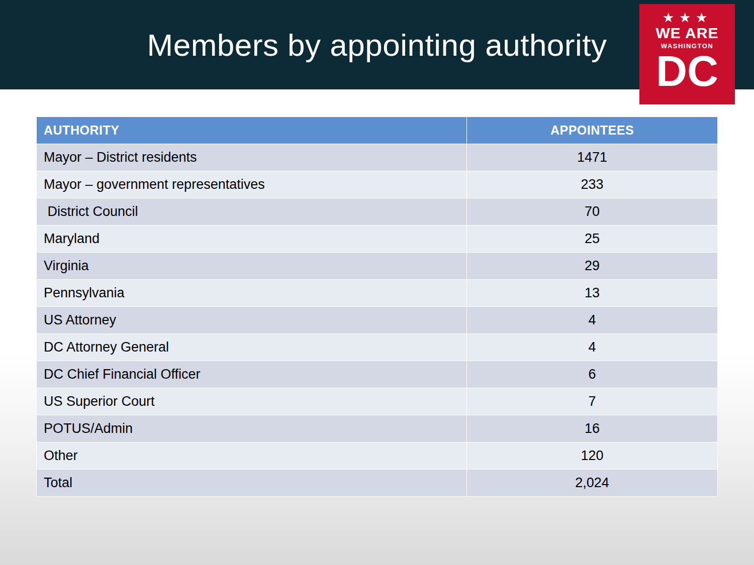Members by appointing authority
★★★
WE ARE
WASHINGTON
DC
| AUTHORITY | APPOINTEES |
| --- | --- |
| Mayor – District residents | 1471 |
| Mayor – government representatives | 233 |
| District Council | 70 |
| Maryland | 25 |
| Virginia | 29 |
| Pennsylvania | 13 |
| US Attorney | 4 |
| DC Attorney General | 4 |
| DC Chief Financial Officer | 6 |
| US Superior Court | 7 |
| POTUS/Admin | 16 |
| Other | 120 |
| Total | 2,024 |